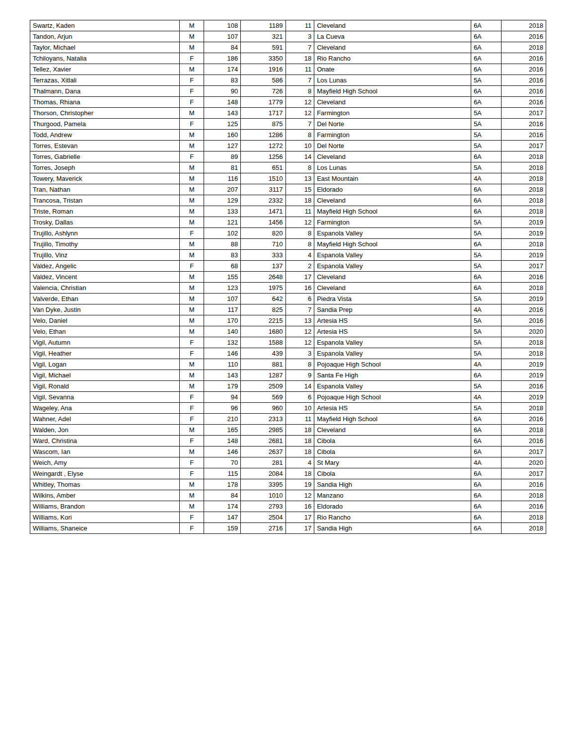| Swartz, Kaden | M | 108 | 1189 | 11 | Cleveland | 6A | 2018 |
| Tandon, Arjun | M | 107 | 321 | 3 | La Cueva | 6A | 2016 |
| Taylor, Michael | M | 84 | 591 | 7 | Cleveland | 6A | 2018 |
| Tchiloyans, Natalia | F | 186 | 3350 | 18 | Rio Rancho | 6A | 2016 |
| Tellez, Xavier | M | 174 | 1916 | 11 | Onate | 6A | 2016 |
| Terrazas, Xitlali | F | 83 | 586 | 7 | Los Lunas | 5A | 2016 |
| Thalmann, Dana | F | 90 | 726 | 8 | Mayfield High School | 6A | 2016 |
| Thomas, Rhiana | F | 148 | 1779 | 12 | Cleveland | 6A | 2016 |
| Thorson, Christopher | M | 143 | 1717 | 12 | Farmington | 5A | 2017 |
| Thurgood, Pamela | F | 125 | 875 | 7 | Del Norte | 5A | 2016 |
| Todd, Andrew | M | 160 | 1286 | 8 | Farmington | 5A | 2016 |
| Torres, Estevan | M | 127 | 1272 | 10 | Del Norte | 5A | 2017 |
| Torres, Gabrielle | F | 89 | 1256 | 14 | Cleveland | 6A | 2018 |
| Torres, Joseph | M | 81 | 651 | 8 | Los Lunas | 5A | 2018 |
| Towery, Maverick | M | 116 | 1510 | 13 | East Mountain | 4A | 2018 |
| Tran, Nathan | M | 207 | 3117 | 15 | Eldorado | 6A | 2018 |
| Trancosa, Tristan | M | 129 | 2332 | 18 | Cleveland | 6A | 2018 |
| Triste, Roman | M | 133 | 1471 | 11 | Mayfield High School | 6A | 2018 |
| Trosky, Dallas | M | 121 | 1456 | 12 | Farmington | 5A | 2019 |
| Trujillo, Ashlynn | F | 102 | 820 | 8 | Espanola Valley | 5A | 2019 |
| Trujillo, Timothy | M | 88 | 710 | 8 | Mayfield High School | 6A | 2018 |
| Trujillo, Vinz | M | 83 | 333 | 4 | Espanola Valley | 5A | 2019 |
| Valdez, Angelic | F | 68 | 137 | 2 | Espanola Valley | 5A | 2017 |
| Valdez, Vincent | M | 155 | 2648 | 17 | Cleveland | 6A | 2016 |
| Valencia, Christian | M | 123 | 1975 | 16 | Cleveland | 6A | 2018 |
| Valverde, Ethan | M | 107 | 642 | 6 | Piedra Vista | 5A | 2019 |
| Van Dyke, Justin | M | 117 | 825 | 7 | Sandia Prep | 4A | 2016 |
| Velo, Daniel | M | 170 | 2215 | 13 | Artesia HS | 5A | 2016 |
| Velo, Ethan | M | 140 | 1680 | 12 | Artesia HS | 5A | 2020 |
| Vigil, Autumn | F | 132 | 1588 | 12 | Espanola Valley | 5A | 2018 |
| Vigil, Heather | F | 146 | 439 | 3 | Espanola Valley | 5A | 2018 |
| Vigil, Logan | M | 110 | 881 | 8 | Pojoaque High School | 4A | 2019 |
| Vigil, Michael | M | 143 | 1287 | 9 | Santa Fe High | 6A | 2019 |
| Vigil, Ronald | M | 179 | 2509 | 14 | Espanola Valley | 5A | 2016 |
| Vigil, Sevanna | F | 94 | 569 | 6 | Pojoaque High School | 4A | 2019 |
| Wageley, Ana | F | 96 | 960 | 10 | Artesia HS | 5A | 2018 |
| Wahner, Adel | F | 210 | 2313 | 11 | Mayfield High School | 6A | 2016 |
| Walden, Jon | M | 165 | 2985 | 18 | Cleveland | 6A | 2018 |
| Ward, Christina | F | 148 | 2681 | 18 | Cibola | 6A | 2016 |
| Wascom, Ian | M | 146 | 2637 | 18 | Cibola | 6A | 2017 |
| Weich, Amy | F | 70 | 281 | 4 | St Mary | 4A | 2020 |
| Weingardt , Elyse | F | 115 | 2084 | 18 | Cibola | 6A | 2017 |
| Whitley, Thomas | M | 178 | 3395 | 19 | Sandia High | 6A | 2016 |
| Wilkins, Amber | M | 84 | 1010 | 12 | Manzano | 6A | 2018 |
| Williams, Brandon | M | 174 | 2793 | 16 | Eldorado | 6A | 2016 |
| Williams, Kori | F | 147 | 2504 | 17 | Rio Rancho | 6A | 2018 |
| Williams, Shaneice | F | 159 | 2716 | 17 | Sandia High | 6A | 2018 |